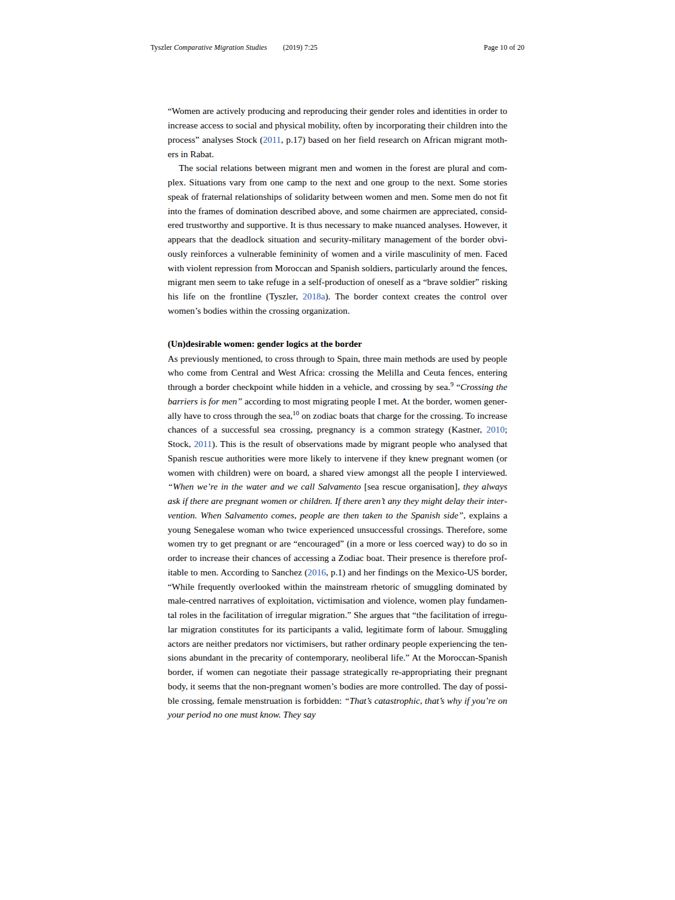Tyszler Comparative Migration Studies(2019) 7:25 Page 10 of 20
“Women are actively producing and reproducing their gender roles and identities in order to increase access to social and physical mobility, often by incorporating their children into the process” analyses Stock (2011, p.17) based on her field research on African migrant mothers in Rabat.
The social relations between migrant men and women in the forest are plural and complex. Situations vary from one camp to the next and one group to the next. Some stories speak of fraternal relationships of solidarity between women and men. Some men do not fit into the frames of domination described above, and some chairmen are appreciated, considered trustworthy and supportive. It is thus necessary to make nuanced analyses. However, it appears that the deadlock situation and security-military management of the border obviously reinforces a vulnerable femininity of women and a virile masculinity of men. Faced with violent repression from Moroccan and Spanish soldiers, particularly around the fences, migrant men seem to take refuge in a self-production of oneself as a “brave soldier” risking his life on the frontline (Tyszler, 2018a). The border context creates the control over women’s bodies within the crossing organization.
(Un)desirable women: gender logics at the border
As previously mentioned, to cross through to Spain, three main methods are used by people who come from Central and West Africa: crossing the Melilla and Ceuta fences, entering through a border checkpoint while hidden in a vehicle, and crossing by sea.9 “Crossing the barriers is for men” according to most migrating people I met. At the border, women generally have to cross through the sea,10 on zodiac boats that charge for the crossing. To increase chances of a successful sea crossing, pregnancy is a common strategy (Kastner, 2010; Stock, 2011). This is the result of observations made by migrant people who analysed that Spanish rescue authorities were more likely to intervene if they knew pregnant women (or women with children) were on board, a shared view amongst all the people I interviewed. “When we’re in the water and we call Salvamento [sea rescue organisation], they always ask if there are pregnant women or children. If there aren’t any they might delay their intervention. When Salvamento comes, people are then taken to the Spanish side”, explains a young Senegalese woman who twice experienced unsuccessful crossings. Therefore, some women try to get pregnant or are “encouraged” (in a more or less coerced way) to do so in order to increase their chances of accessing a Zodiac boat. Their presence is therefore profitable to men. According to Sanchez (2016, p.1) and her findings on the Mexico-US border, “While frequently overlooked within the mainstream rhetoric of smuggling dominated by male-centred narratives of exploitation, victimisation and violence, women play fundamental roles in the facilitation of irregular migration.” She argues that “the facilitation of irregular migration constitutes for its participants a valid, legitimate form of labour. Smuggling actors are neither predators nor victimisers, but rather ordinary people experiencing the tensions abundant in the precarity of contemporary, neoliberal life.” At the Moroccan-Spanish border, if women can negotiate their passage strategically re-appropriating their pregnant body, it seems that the non-pregnant women’s bodies are more controlled. The day of possible crossing, female menstruation is forbidden: “That’s catastrophic, that’s why if you’re on your period no one must know. They say